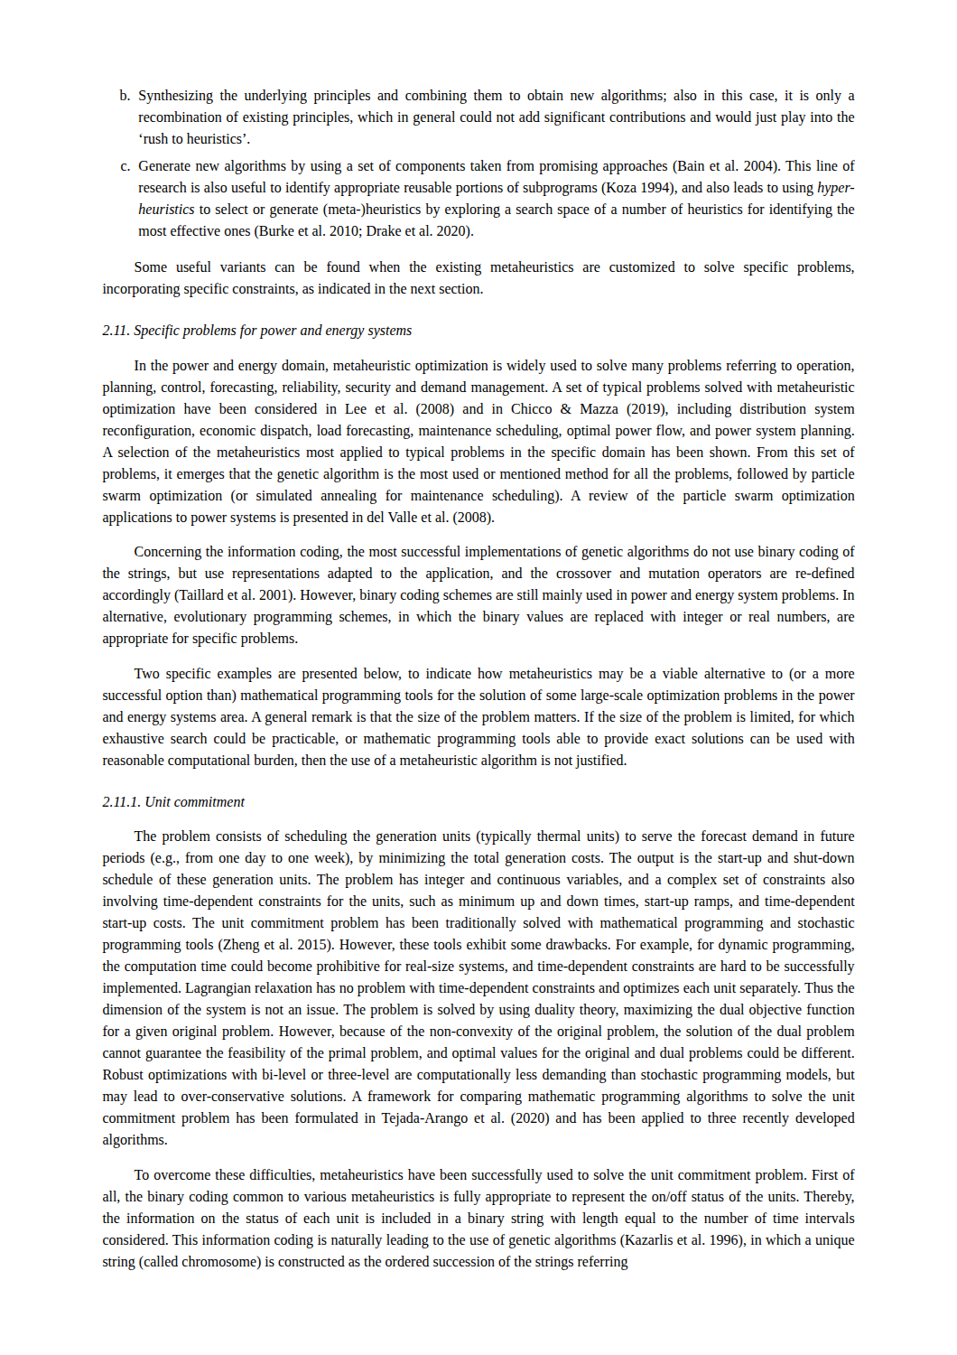Synthesizing the underlying principles and combining them to obtain new algorithms; also in this case, it is only a recombination of existing principles, which in general could not add significant contributions and would just play into the ‘rush to heuristics’.
Generate new algorithms by using a set of components taken from promising approaches (Bain et al. 2004). This line of research is also useful to identify appropriate reusable portions of subprograms (Koza 1994), and also leads to using hyper-heuristics to select or generate (meta-)heuristics by exploring a search space of a number of heuristics for identifying the most effective ones (Burke et al. 2010; Drake et al. 2020).
Some useful variants can be found when the existing metaheuristics are customized to solve specific problems, incorporating specific constraints, as indicated in the next section.
2.11. Specific problems for power and energy systems
In the power and energy domain, metaheuristic optimization is widely used to solve many problems referring to operation, planning, control, forecasting, reliability, security and demand management. A set of typical problems solved with metaheuristic optimization have been considered in Lee et al. (2008) and in Chicco & Mazza (2019), including distribution system reconfiguration, economic dispatch, load forecasting, maintenance scheduling, optimal power flow, and power system planning. A selection of the metaheuristics most applied to typical problems in the specific domain has been shown. From this set of problems, it emerges that the genetic algorithm is the most used or mentioned method for all the problems, followed by particle swarm optimization (or simulated annealing for maintenance scheduling). A review of the particle swarm optimization applications to power systems is presented in del Valle et al. (2008).
Concerning the information coding, the most successful implementations of genetic algorithms do not use binary coding of the strings, but use representations adapted to the application, and the crossover and mutation operators are re-defined accordingly (Taillard et al. 2001). However, binary coding schemes are still mainly used in power and energy system problems. In alternative, evolutionary programming schemes, in which the binary values are replaced with integer or real numbers, are appropriate for specific problems.
Two specific examples are presented below, to indicate how metaheuristics may be a viable alternative to (or a more successful option than) mathematical programming tools for the solution of some large-scale optimization problems in the power and energy systems area. A general remark is that the size of the problem matters. If the size of the problem is limited, for which exhaustive search could be practicable, or mathematic programming tools able to provide exact solutions can be used with reasonable computational burden, then the use of a metaheuristic algorithm is not justified.
2.11.1. Unit commitment
The problem consists of scheduling the generation units (typically thermal units) to serve the forecast demand in future periods (e.g., from one day to one week), by minimizing the total generation costs. The output is the start-up and shut-down schedule of these generation units. The problem has integer and continuous variables, and a complex set of constraints also involving time-dependent constraints for the units, such as minimum up and down times, start-up ramps, and time-dependent start-up costs. The unit commitment problem has been traditionally solved with mathematical programming and stochastic programming tools (Zheng et al. 2015). However, these tools exhibit some drawbacks. For example, for dynamic programming, the computation time could become prohibitive for real-size systems, and time-dependent constraints are hard to be successfully implemented. Lagrangian relaxation has no problem with time-dependent constraints and optimizes each unit separately. Thus the dimension of the system is not an issue. The problem is solved by using duality theory, maximizing the dual objective function for a given original problem. However, because of the non-convexity of the original problem, the solution of the dual problem cannot guarantee the feasibility of the primal problem, and optimal values for the original and dual problems could be different. Robust optimizations with bi-level or three-level are computationally less demanding than stochastic programming models, but may lead to over-conservative solutions. A framework for comparing mathematic programming algorithms to solve the unit commitment problem has been formulated in Tejada-Arango et al. (2020) and has been applied to three recently developed algorithms.
To overcome these difficulties, metaheuristics have been successfully used to solve the unit commitment problem. First of all, the binary coding common to various metaheuristics is fully appropriate to represent the on/off status of the units. Thereby, the information on the status of each unit is included in a binary string with length equal to the number of time intervals considered. This information coding is naturally leading to the use of genetic algorithms (Kazarlis et al. 1996), in which a unique string (called chromosome) is constructed as the ordered succession of the strings referring